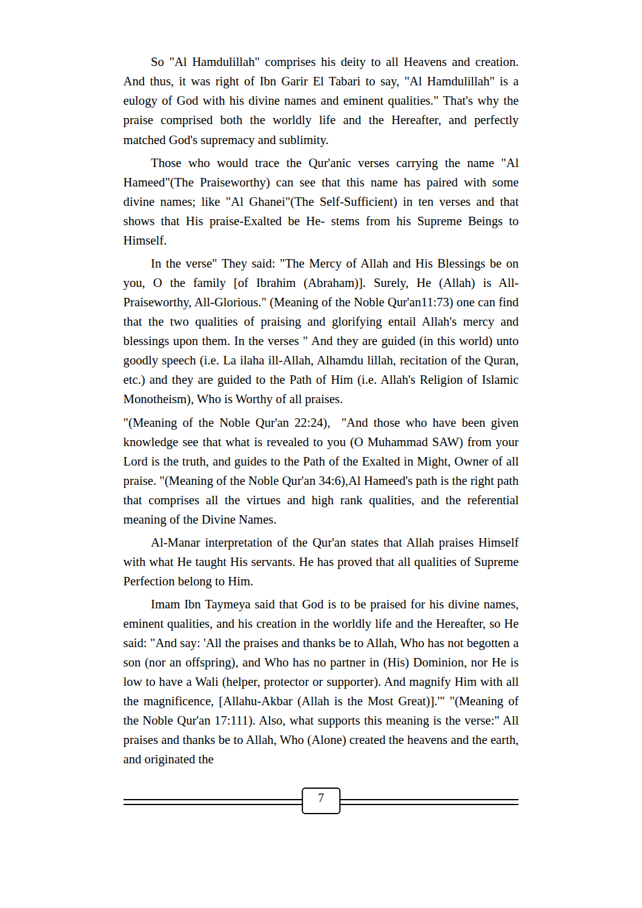So "Al Hamdulillah" comprises his deity to all Heavens and creation. And thus, it was right of Ibn Garir El Tabari to say, "Al Hamdulillah" is a eulogy of God with his divine names and eminent qualities." That's why the praise comprised both the worldly life and the Hereafter, and perfectly matched God's supremacy and sublimity.
Those who would trace the Qur'anic verses carrying the name "Al Hameed"(The Praiseworthy) can see that this name has paired with some divine names; like "Al Ghanei"(The Self-Sufficient) in ten verses and that shows that His praise-Exalted be He- stems from his Supreme Beings to Himself.
In the verse" They said: "The Mercy of Allah and His Blessings be on you, O the family [of Ibrahim (Abraham)]. Surely, He (Allah) is All-Praiseworthy, All-Glorious." (Meaning of the Noble Qur'an11:73) one can find that the two qualities of praising and glorifying entail Allah's mercy and blessings upon them. In the verses " And they are guided (in this world) unto goodly speech (i.e. La ilaha ill-Allah, Alhamdu lillah, recitation of the Quran, etc.) and they are guided to the Path of Him (i.e. Allah's Religion of Islamic Monotheism), Who is Worthy of all praises.
"(Meaning of the Noble Qur'an 22:24), "And those who have been given knowledge see that what is revealed to you (O Muhammad SAW) from your Lord is the truth, and guides to the Path of the Exalted in Might, Owner of all praise. "(Meaning of the Noble Qur'an 34:6),Al Hameed's path is the right path that comprises all the virtues and high rank qualities, and the referential meaning of the Divine Names.
Al-Manar interpretation of the Qur'an states that Allah praises Himself with what He taught His servants. He has proved that all qualities of Supreme Perfection belong to Him.
Imam Ibn Taymeya said that God is to be praised for his divine names, eminent qualities, and his creation in the worldly life and the Hereafter, so He said: "And say: 'All the praises and thanks be to Allah, Who has not begotten a son (nor an offspring), and Who has no partner in (His) Dominion, nor He is low to have a Wali (helper, protector or supporter). And magnify Him with all the magnificence, [Allahu-Akbar (Allah is the Most Great)].'" "(Meaning of the Noble Qur'an 17:111). Also, what supports this meaning is the verse:" All praises and thanks be to Allah, Who (Alone) created the heavens and the earth, and originated the
7